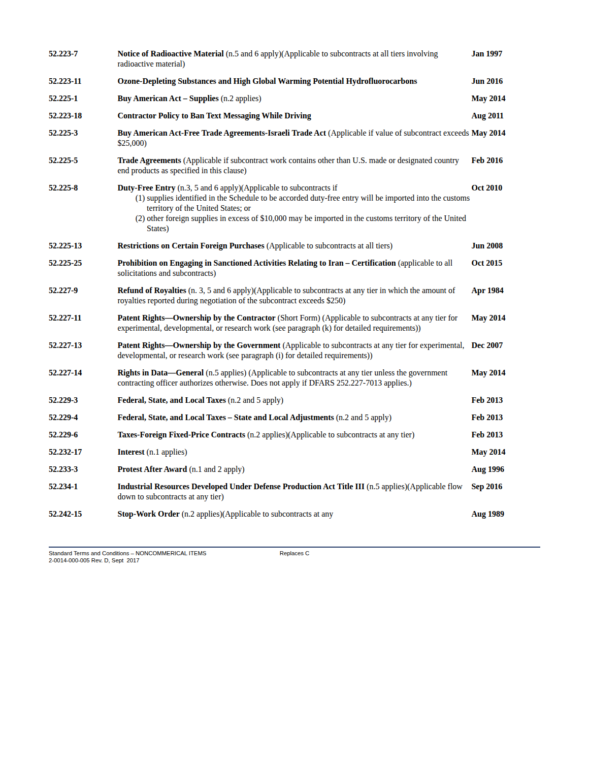| 52.223-7 | Notice of Radioactive Material (n.5 and 6 apply)(Applicable to subcontracts at all tiers involving radioactive material) | Jan 1997 |
| 52.223-11 | Ozone-Depleting Substances and High Global Warming Potential Hydrofluorocarbons | Jun 2016 |
| 52.225-1 | Buy American Act – Supplies (n.2 applies) | May 2014 |
| 52.223-18 | Contractor Policy to Ban Text Messaging While Driving | Aug 2011 |
| 52.225-3 | Buy American Act-Free Trade Agreements-Israeli Trade Act (Applicable if value of subcontract exceeds $25,000) | May 2014 |
| 52.225-5 | Trade Agreements (Applicable if subcontract work contains other than U.S. made or designated country end products as specified in this clause) | Feb 2016 |
| 52.225-8 | Duty-Free Entry (n.3, 5 and 6 apply)(Applicable to subcontracts if (1) supplies identified in the Schedule to be accorded duty-free entry will be imported into the customs territory of the United States; or (2) other foreign supplies in excess of $10,000 may be imported in the customs territory of the United States) | Oct 2010 |
| 52.225-13 | Restrictions on Certain Foreign Purchases (Applicable to subcontracts at all tiers) | Jun 2008 |
| 52.225-25 | Prohibition on Engaging in Sanctioned Activities Relating to Iran – Certification (applicable to all solicitations and subcontracts) | Oct 2015 |
| 52.227-9 | Refund of Royalties (n. 3, 5 and 6 apply)(Applicable to subcontracts at any tier in which the amount of royalties reported during negotiation of the subcontract exceeds $250) | Apr 1984 |
| 52.227-11 | Patent Rights—Ownership by the Contractor (Short Form) (Applicable to subcontracts at any tier for experimental, developmental, or research work (see paragraph (k) for detailed requirements)) | May 2014 |
| 52.227-13 | Patent Rights—Ownership by the Government (Applicable to subcontracts at any tier for experimental, developmental, or research work (see paragraph (i) for detailed requirements)) | Dec 2007 |
| 52.227-14 | Rights in Data—General (n.5 applies) (Applicable to subcontracts at any tier unless the government contracting officer authorizes otherwise. Does not apply if DFARS 252.227-7013 applies.) | May 2014 |
| 52.229-3 | Federal, State, and Local Taxes (n.2 and 5 apply) | Feb 2013 |
| 52.229-4 | Federal, State, and Local Taxes – State and Local Adjustments (n.2 and 5 apply) | Feb 2013 |
| 52.229-6 | Taxes-Foreign Fixed-Price Contracts (n.2 applies)(Applicable to subcontracts at any tier) | Feb 2013 |
| 52.232-17 | Interest (n.1 applies) | May 2014 |
| 52.233-3 | Protest After Award (n.1 and 2 apply) | Aug 1996 |
| 52.234-1 | Industrial Resources Developed Under Defense Production Act Title III (n.5 applies)(Applicable flow down to subcontracts at any tier) | Sep 2016 |
| 52.242-15 | Stop-Work Order (n.2 applies)(Applicable to subcontracts at any | Aug 1989 |
Standard Terms and Conditions – NONCOMMERICAL ITEMS
2-0014-000-005 Rev. D, Sept 2017 Replaces C